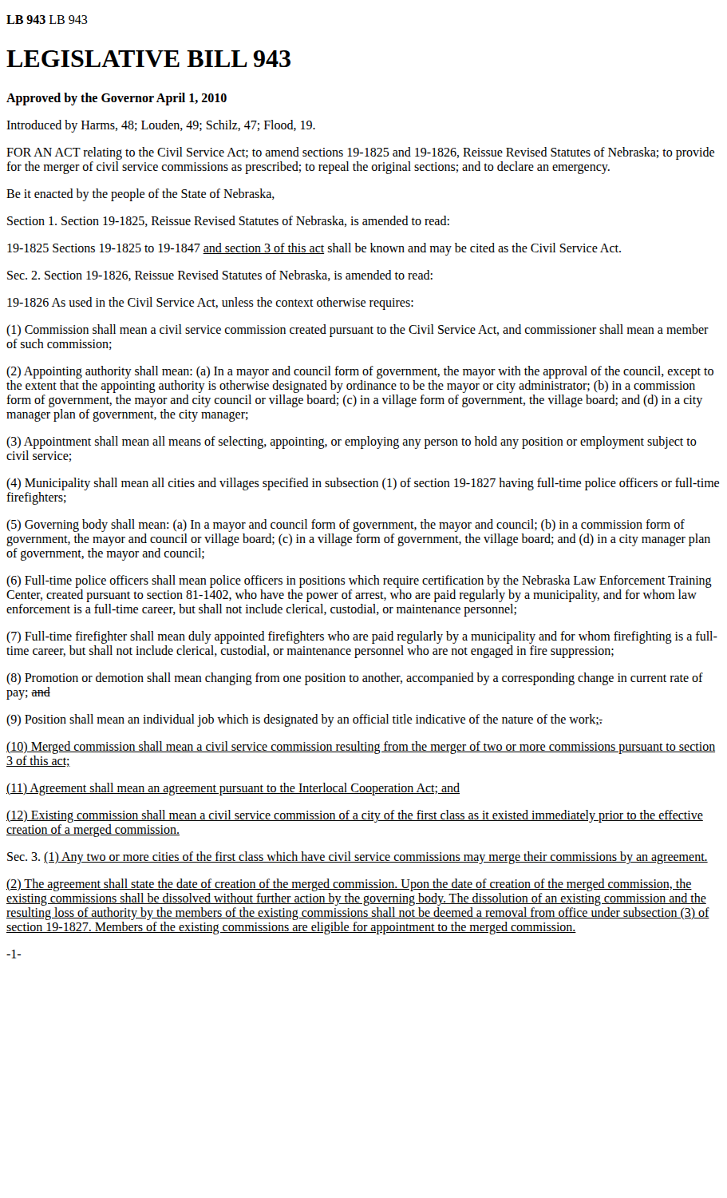LB 943 LB 943
LEGISLATIVE BILL 943
Approved by the Governor April 1, 2010
Introduced by Harms, 48; Louden, 49; Schilz, 47; Flood, 19.
FOR AN ACT relating to the Civil Service Act; to amend sections 19-1825 and 19-1826, Reissue Revised Statutes of Nebraska; to provide for the merger of civil service commissions as prescribed; to repeal the original sections; and to declare an emergency.
Be it enacted by the people of the State of Nebraska,
Section 1. Section 19-1825, Reissue Revised Statutes of Nebraska, is amended to read:
19-1825 Sections 19-1825 to 19-1847 and section 3 of this act shall be known and may be cited as the Civil Service Act.
Sec. 2. Section 19-1826, Reissue Revised Statutes of Nebraska, is amended to read:
19-1826 As used in the Civil Service Act, unless the context otherwise requires:
(1) Commission shall mean a civil service commission created pursuant to the Civil Service Act, and commissioner shall mean a member of such commission;
(2) Appointing authority shall mean: (a) In a mayor and council form of government, the mayor with the approval of the council, except to the extent that the appointing authority is otherwise designated by ordinance to be the mayor or city administrator; (b) in a commission form of government, the mayor and city council or village board; (c) in a village form of government, the village board; and (d) in a city manager plan of government, the city manager;
(3) Appointment shall mean all means of selecting, appointing, or employing any person to hold any position or employment subject to civil service;
(4) Municipality shall mean all cities and villages specified in subsection (1) of section 19-1827 having full-time police officers or full-time firefighters;
(5) Governing body shall mean: (a) In a mayor and council form of government, the mayor and council; (b) in a commission form of government, the mayor and council or village board; (c) in a village form of government, the village board; and (d) in a city manager plan of government, the mayor and council;
(6) Full-time police officers shall mean police officers in positions which require certification by the Nebraska Law Enforcement Training Center, created pursuant to section 81-1402, who have the power of arrest, who are paid regularly by a municipality, and for whom law enforcement is a full-time career, but shall not include clerical, custodial, or maintenance personnel;
(7) Full-time firefighter shall mean duly appointed firefighters who are paid regularly by a municipality and for whom firefighting is a full-time career, but shall not include clerical, custodial, or maintenance personnel who are not engaged in fire suppression;
(8) Promotion or demotion shall mean changing from one position to another, accompanied by a corresponding change in current rate of pay; and
(9) Position shall mean an individual job which is designated by an official title indicative of the nature of the work;.
(10) Merged commission shall mean a civil service commission resulting from the merger of two or more commissions pursuant to section 3 of this act;
(11) Agreement shall mean an agreement pursuant to the Interlocal Cooperation Act; and
(12) Existing commission shall mean a civil service commission of a city of the first class as it existed immediately prior to the effective creation of a merged commission.
Sec. 3. (1) Any two or more cities of the first class which have civil service commissions may merge their commissions by an agreement.
(2) The agreement shall state the date of creation of the merged commission. Upon the date of creation of the merged commission, the existing commissions shall be dissolved without further action by the governing body. The dissolution of an existing commission and the resulting loss of authority by the members of the existing commissions shall not be deemed a removal from office under subsection (3) of section 19-1827. Members of the existing commissions are eligible for appointment to the merged commission.
-1-